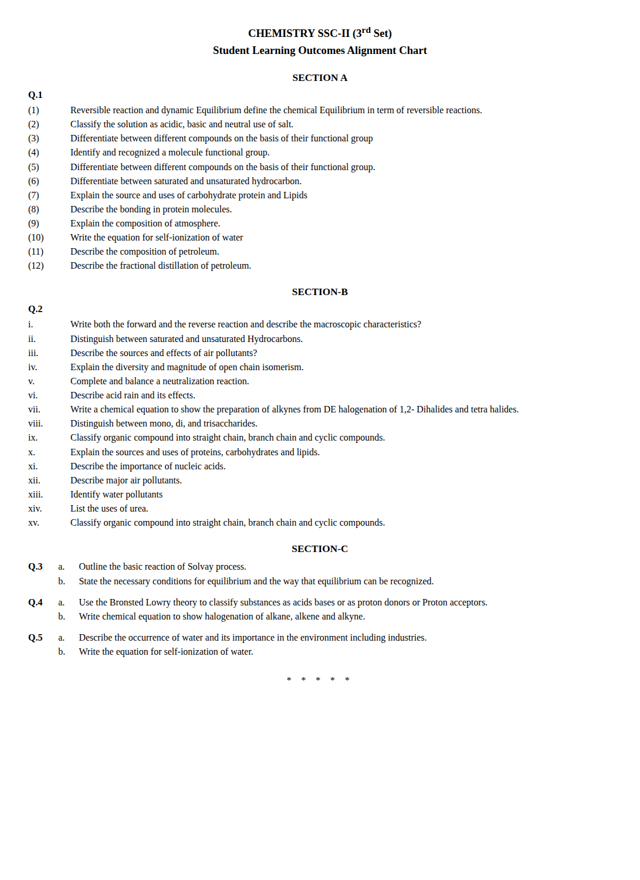CHEMISTRY SSC-II (3rd Set)
Student Learning Outcomes Alignment Chart
SECTION A
Q.1
| (1) | Reversible reaction and dynamic Equilibrium define the chemical Equilibrium in term of reversible reactions. |
| (2) | Classify the solution as acidic, basic and neutral use of salt. |
| (3) | Differentiate between different compounds on the basis of their functional group |
| (4) | Identify and recognized a molecule functional group. |
| (5) | Differentiate between different compounds on the basis of their functional group. |
| (6) | Differentiate between saturated and unsaturated hydrocarbon. |
| (7) | Explain the source and uses of carbohydrate protein and Lipids |
| (8) | Describe the bonding in protein molecules. |
| (9) | Explain the composition of atmosphere. |
| (10) | Write the equation for self-ionization of water |
| (11) | Describe the composition of petroleum. |
| (12) | Describe the fractional distillation of petroleum. |
SECTION-B
Q.2
| i. | Write both the forward and the reverse reaction and describe the macroscopic characteristics? |
| ii. | Distinguish between saturated and unsaturated Hydrocarbons. |
| iii. | Describe the sources and effects of air pollutants? |
| iv. | Explain the diversity and magnitude of open chain isomerism. |
| v. | Complete and balance a neutralization reaction. |
| vi. | Describe acid rain and its effects. |
| vii. | Write a chemical equation to show the preparation of alkynes from DE halogenation of 1,2- Dihalides and tetra halides. |
| viii. | Distinguish between mono, di, and trisaccharides. |
| ix. | Classify organic compound into straight chain, branch chain and cyclic compounds. |
| x. | Explain the sources and uses of proteins, carbohydrates and lipids. |
| xi. | Describe the importance of nucleic acids. |
| xii. | Describe major air pollutants. |
| xiii. | Identify water pollutants |
| xiv. | List the uses of urea. |
| xv. | Classify organic compound into straight chain, branch chain and cyclic compounds. |
SECTION-C
| Q.3 | a. | Outline the basic reaction of Solvay process. |
| | b. | State the necessary conditions for equilibrium and the way that equilibrium can be recognized. |
| Q.4 | a. | Use the Bronsted Lowry theory to classify substances as acids bases or as proton donors or Proton acceptors. |
| | b. | Write chemical equation to show halogenation of alkane, alkene and alkyne. |
| Q.5 | a. | Describe the occurrence of water and its importance in the environment including industries. |
| | b. | Write the equation for self-ionization of water. |
* * * * *